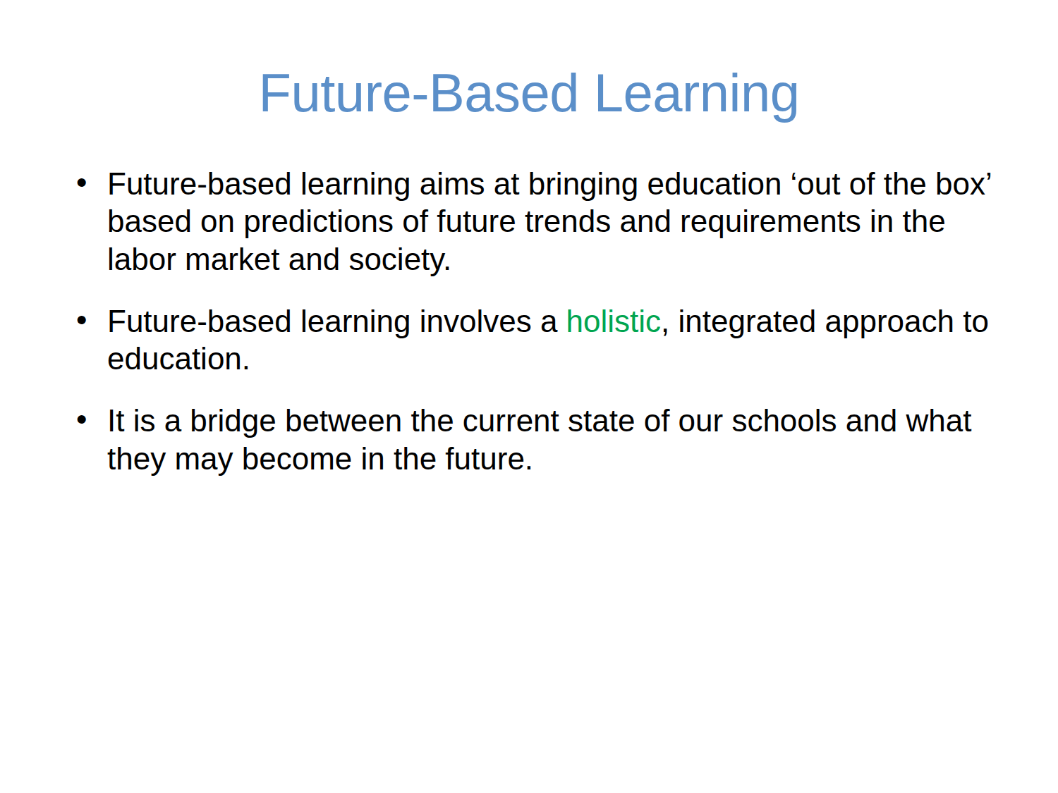Future-Based Learning
Future-based learning aims at bringing education ‘out of the box’ based on predictions of future trends and requirements in the labor market and society.
Future-based learning involves a holistic, integrated approach to education.
It is a bridge between the current state of our schools and what they may become in the future.